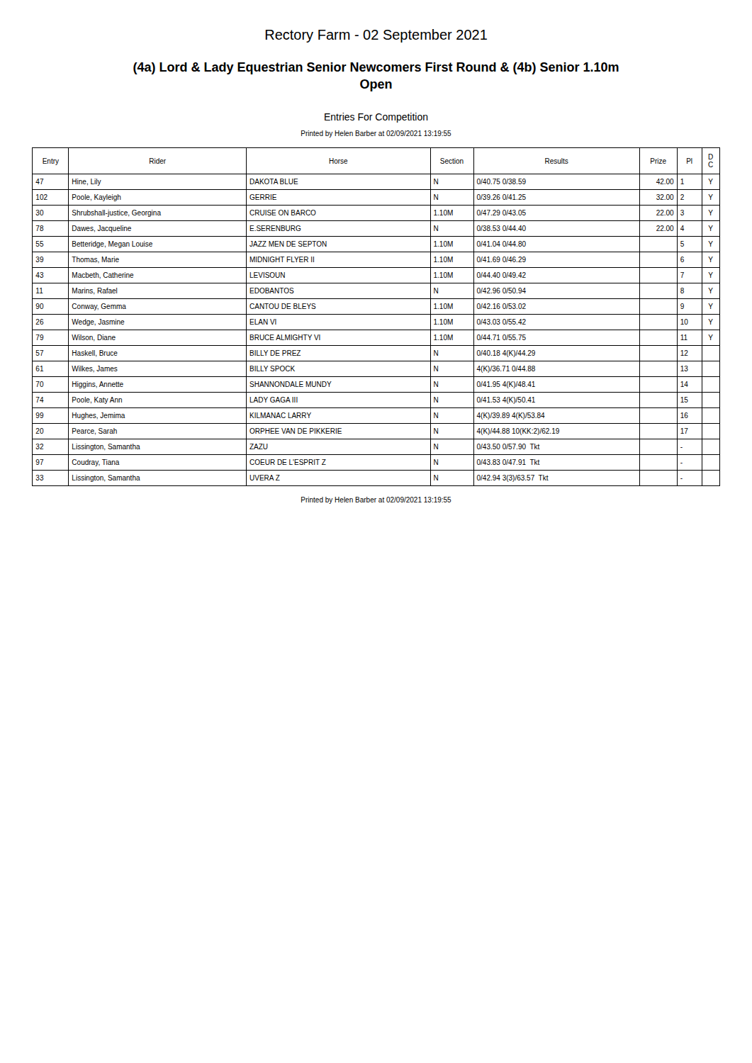Rectory Farm - 02 September 2021
(4a) Lord & Lady Equestrian Senior Newcomers First Round & (4b) Senior 1.10m
Open
Entries For Competition
Printed by Helen Barber at 02/09/2021 13:19:55
| Entry | Rider | Horse | Section | Results | Prize | Pl | D C |
| --- | --- | --- | --- | --- | --- | --- | --- |
| 47 | Hine, Lily | DAKOTA BLUE | N | 0/40.75 0/38.59 | 42.00 | 1 | Y |
| 102 | Poole, Kayleigh | GERRIE | N | 0/39.26 0/41.25 | 32.00 | 2 | Y |
| 30 | Shrubshall-justice, Georgina | CRUISE ON BARCO | 1.10M | 0/47.29 0/43.05 | 22.00 | 3 | Y |
| 78 | Dawes, Jacqueline | E.SERENBURG | N | 0/38.53 0/44.40 | 22.00 | 4 | Y |
| 55 | Betteridge, Megan Louise | JAZZ MEN DE SEPTON | 1.10M | 0/41.04 0/44.80 | | 5 | Y |
| 39 | Thomas, Marie | MIDNIGHT FLYER II | 1.10M | 0/41.69 0/46.29 | | 6 | Y |
| 43 | Macbeth, Catherine | LEVISOUN | 1.10M | 0/44.40 0/49.42 | | 7 | Y |
| 11 | Marins, Rafael | EDOBANTOS | N | 0/42.96 0/50.94 | | 8 | Y |
| 90 | Conway, Gemma | CANTOU DE BLEYS | 1.10M | 0/42.16 0/53.02 | | 9 | Y |
| 26 | Wedge, Jasmine | ELAN VI | 1.10M | 0/43.03 0/55.42 | | 10 | Y |
| 79 | Wilson, Diane | BRUCE ALMIGHTY VI | 1.10M | 0/44.71 0/55.75 | | 11 | Y |
| 57 | Haskell, Bruce | BILLY DE PREZ | N | 0/40.18 4(K)/44.29 | | 12 | |
| 61 | Wilkes, James | BILLY SPOCK | N | 4(K)/36.71 0/44.88 | | 13 | |
| 70 | Higgins, Annette | SHANNONDALE MUNDY | N | 0/41.95 4(K)/48.41 | | 14 | |
| 74 | Poole, Katy Ann | LADY GAGA III | N | 0/41.53 4(K)/50.41 | | 15 | |
| 99 | Hughes, Jemima | KILMANAC LARRY | N | 4(K)/39.89 4(K)/53.84 | | 16 | |
| 20 | Pearce, Sarah | ORPHEE VAN DE PIKKERIE | N | 4(K)/44.88 10(KK:2)/62.19 | | 17 | |
| 32 | Lissington, Samantha | ZAZU | N | 0/43.50 0/57.90 Tkt | | - | |
| 97 | Coudray, Tiana | COEUR DE L'ESPRIT Z | N | 0/43.83 0/47.91 Tkt | | - | |
| 33 | Lissington, Samantha | UVERA Z | N | 0/42.94 3(3)/63.57 Tkt | | - | |
Printed by Helen Barber at 02/09/2021 13:19:55